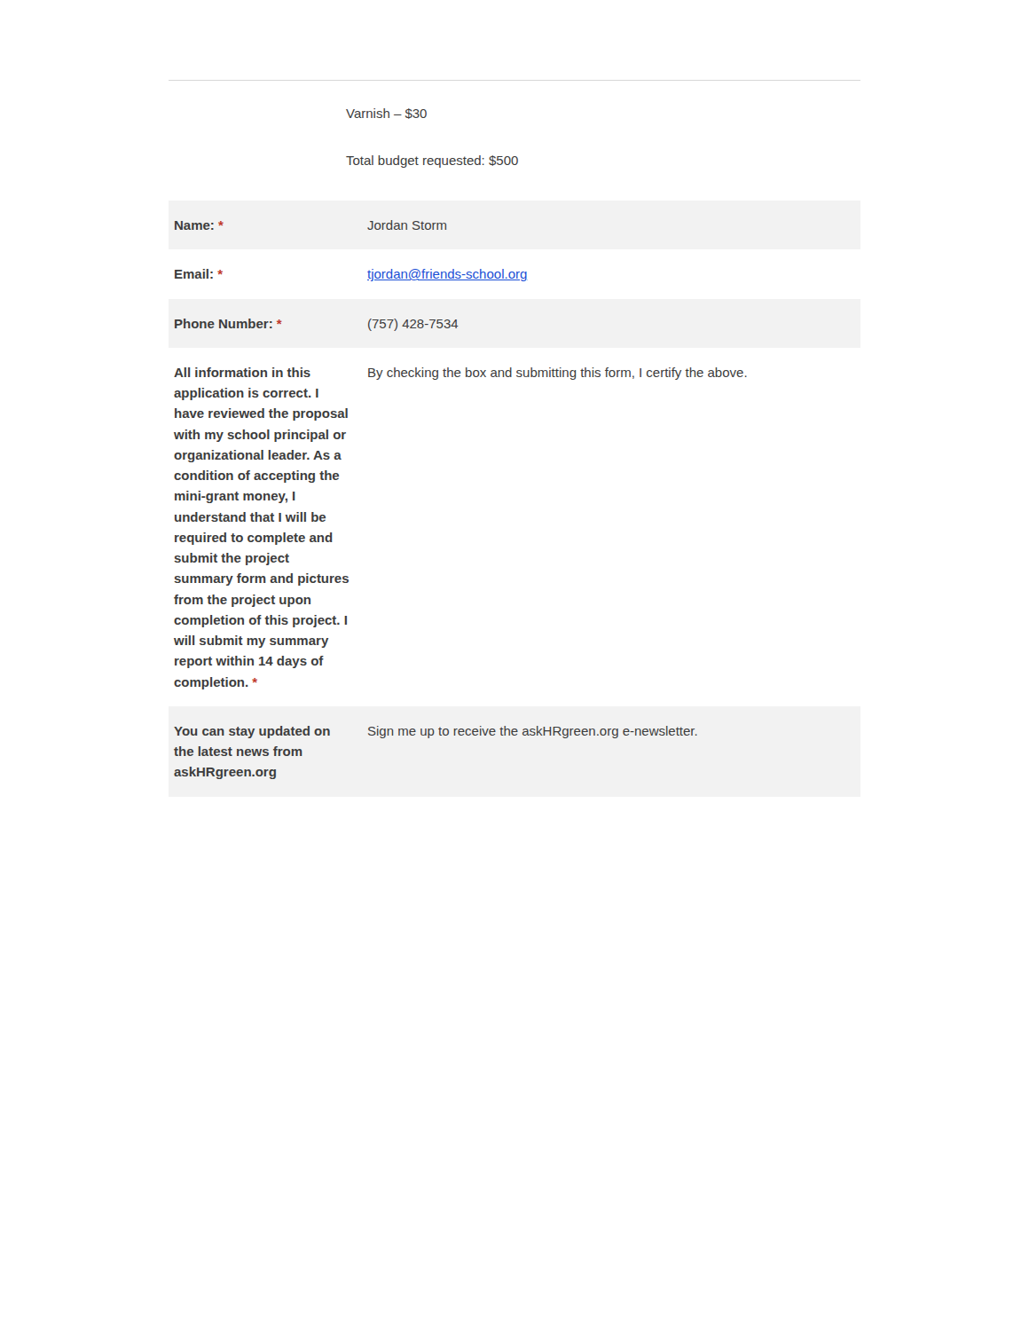Varnish – $30
Total budget requested: $500
| Name: * | Jordan Storm |
| Email: * | tjordan@friends-school.org |
| Phone Number: * | (757) 428-7534 |
| All information in this application is correct. I have reviewed the proposal with my school principal or organizational leader. As a condition of accepting the mini-grant money, I understand that I will be required to complete and submit the project summary form and pictures from the project upon completion of this project. I will submit my summary report within 14 days of completion. * | By checking the box and submitting this form, I certify the above. |
| You can stay updated on the latest news from askHRgreen.org | Sign me up to receive the askHRgreen.org e-newsletter. |